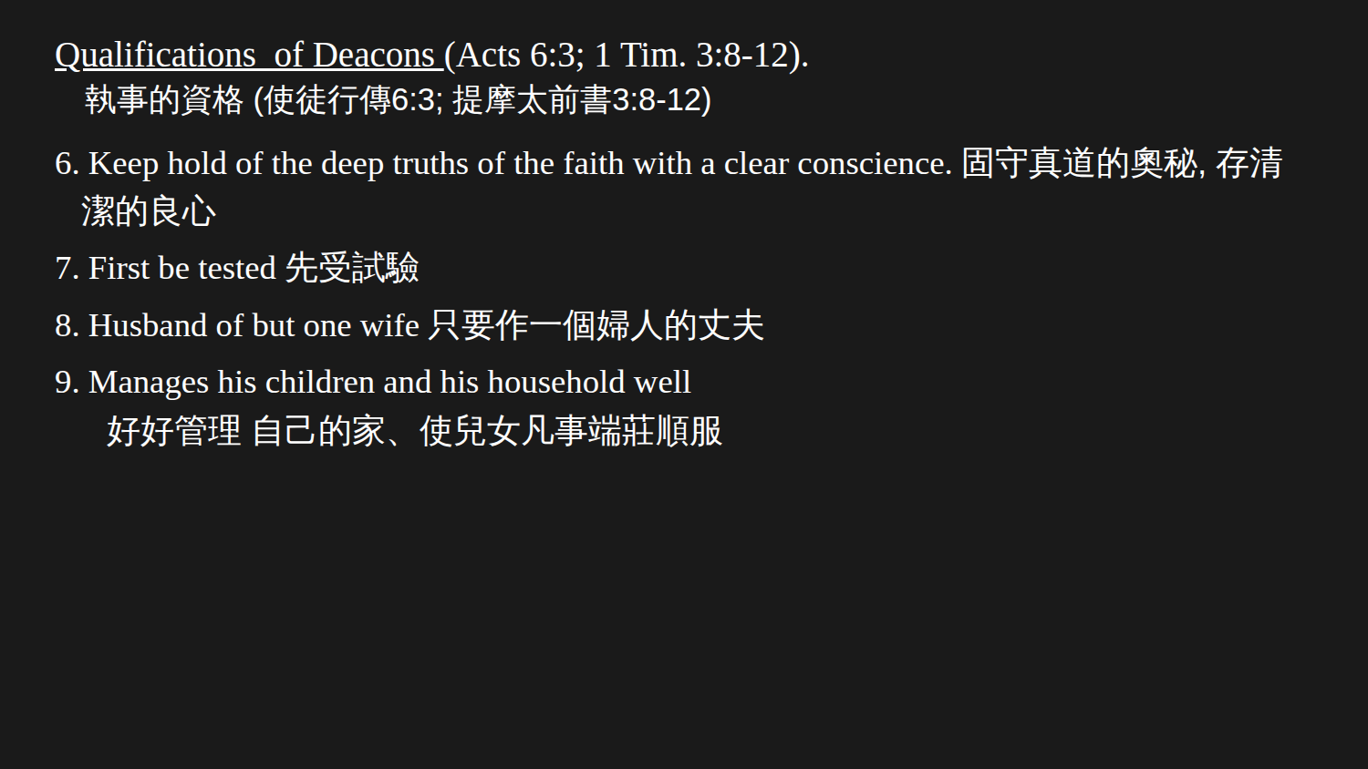Qualifications of Deacons (Acts 6:3; 1 Tim. 3:8-12). 執事的資格 (使徒行傳6:3; 提摩太前書3:8-12)
6. Keep hold of the deep truths of the faith with a clear conscience. 固守真道的奧秘, 存清潔的良心
7. First be tested 先受試驗
8. Husband of but one wife 只要作一個婦人的丈夫
9. Manages his children and his household well 好好管理 自己的家、使兒女凡事端莊順服